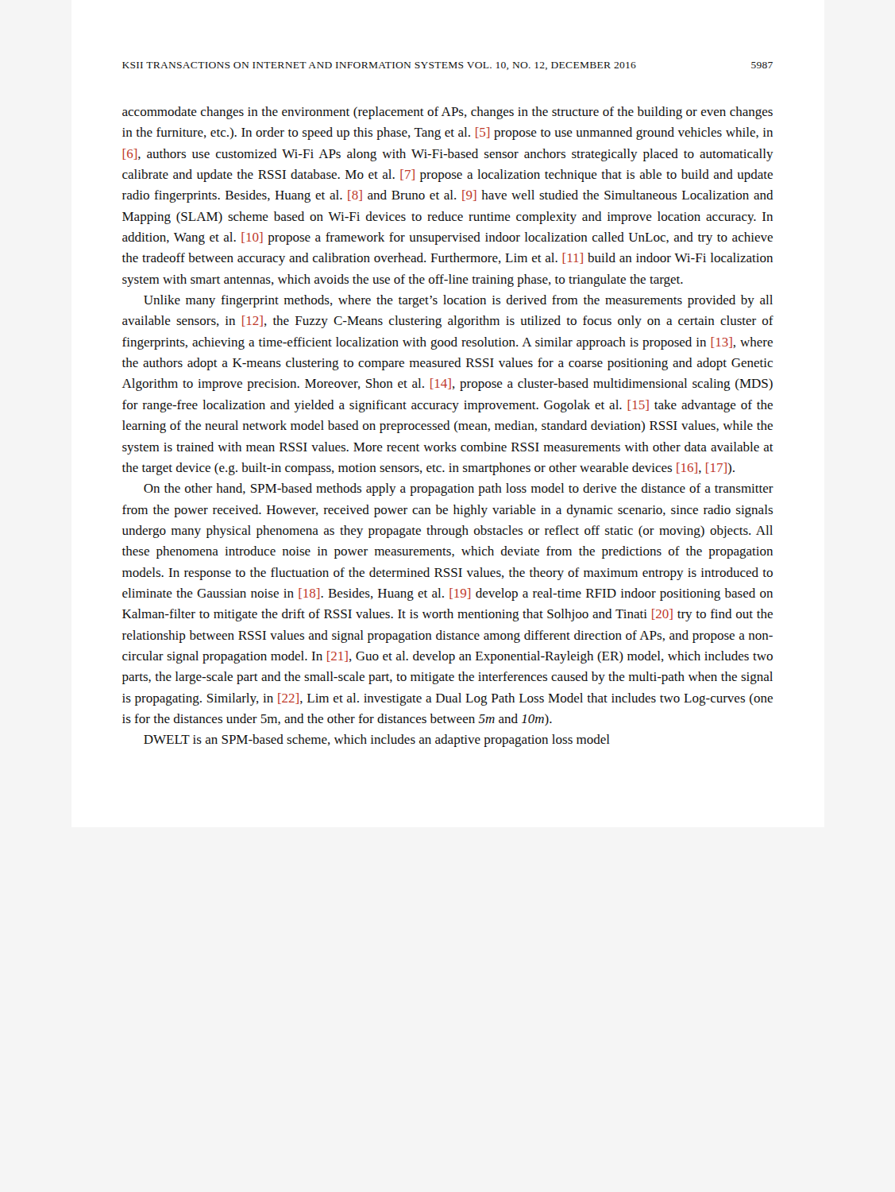KSII Transactions on Internet and Information Systems Vol. 10, No. 12, December 2016 5987
accommodate changes in the environment (replacement of APs, changes in the structure of the building or even changes in the furniture, etc.). In order to speed up this phase, Tang et al. [5] propose to use unmanned ground vehicles while, in [6], authors use customized Wi-Fi APs along with Wi-Fi-based sensor anchors strategically placed to automatically calibrate and update the RSSI database. Mo et al. [7] propose a localization technique that is able to build and update radio fingerprints. Besides, Huang et al. [8] and Bruno et al. [9] have well studied the Simultaneous Localization and Mapping (SLAM) scheme based on Wi-Fi devices to reduce runtime complexity and improve location accuracy. In addition, Wang et al. [10] propose a framework for unsupervised indoor localization called UnLoc, and try to achieve the tradeoff between accuracy and calibration overhead. Furthermore, Lim et al. [11] build an indoor Wi-Fi localization system with smart antennas, which avoids the use of the off-line training phase, to triangulate the target.
Unlike many fingerprint methods, where the target’s location is derived from the measurements provided by all available sensors, in [12], the Fuzzy C-Means clustering algorithm is utilized to focus only on a certain cluster of fingerprints, achieving a time-efficient localization with good resolution. A similar approach is proposed in [13], where the authors adopt a K-means clustering to compare measured RSSI values for a coarse positioning and adopt Genetic Algorithm to improve precision. Moreover, Shon et al. [14], propose a cluster-based multidimensional scaling (MDS) for range-free localization and yielded a significant accuracy improvement. Gogolak et al. [15] take advantage of the learning of the neural network model based on preprocessed (mean, median, standard deviation) RSSI values, while the system is trained with mean RSSI values. More recent works combine RSSI measurements with other data available at the target device (e.g. built-in compass, motion sensors, etc. in smartphones or other wearable devices [16], [17]).
On the other hand, SPM-based methods apply a propagation path loss model to derive the distance of a transmitter from the power received. However, received power can be highly variable in a dynamic scenario, since radio signals undergo many physical phenomena as they propagate through obstacles or reflect off static (or moving) objects. All these phenomena introduce noise in power measurements, which deviate from the predictions of the propagation models. In response to the fluctuation of the determined RSSI values, the theory of maximum entropy is introduced to eliminate the Gaussian noise in [18]. Besides, Huang et al. [19] develop a real-time RFID indoor positioning based on Kalman-filter to mitigate the drift of RSSI values. It is worth mentioning that Solhjoo and Tinati [20] try to find out the relationship between RSSI values and signal propagation distance among different direction of APs, and propose a non-circular signal propagation model. In [21], Guo et al. develop an Exponential-Rayleigh (ER) model, which includes two parts, the large-scale part and the small-scale part, to mitigate the interferences caused by the multi-path when the signal is propagating. Similarly, in [22], Lim et al. investigate a Dual Log Path Loss Model that includes two Log-curves (one is for the distances under 5m, and the other for distances between 5m and 10m).
DWELT is an SPM-based scheme, which includes an adaptive propagation loss model